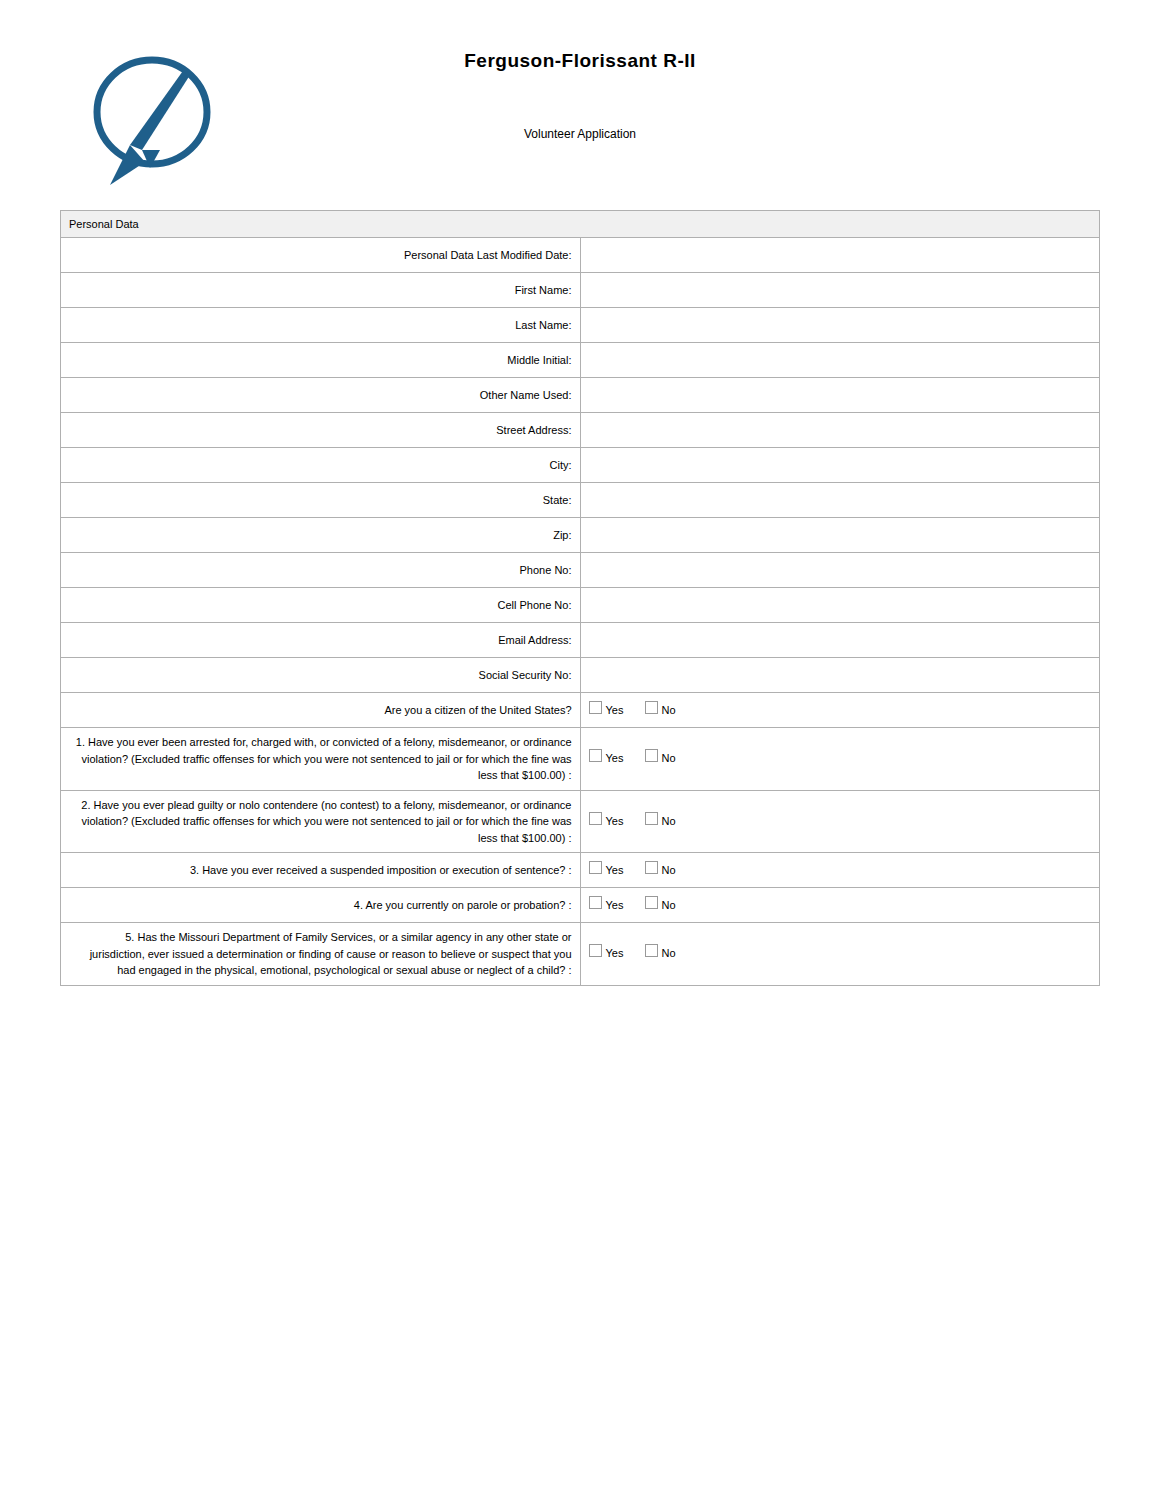Ferguson-Florissant R-II
Volunteer Application
| Personal Data |
| Personal Data Last Modified Date: | |
| First Name: | |
| Last Name: | |
| Middle Initial: | |
| Other Name Used: | |
| Street Address: | |
| City: | |
| State: | |
| Zip: | |
| Phone No: | |
| Cell Phone No: | |
| Email Address: | |
| Social Security No: | |
| Are you a citizen of the United States? | Yes No |
| 1. Have you ever been arrested for, charged with, or convicted of a felony, misdemeanor, or ordinance violation? (Excluded traffic offenses for which you were not sentenced to jail or for which the fine was less that $100.00) : | Yes No |
| 2. Have you ever plead guilty or nolo contendere (no contest) to a felony, misdemeanor, or ordinance violation? (Excluded traffic offenses for which you were not sentenced to jail or for which the fine was less that $100.00) : | Yes No |
| 3. Have you ever received a suspended imposition or execution of sentence? : | Yes No |
| 4. Are you currently on parole or probation? : | Yes No |
| 5. Has the Missouri Department of Family Services, or a similar agency in any other state or jurisdiction, ever issued a determination or finding of cause or reason to believe or suspect that you had engaged in the physical, emotional, psychological or sexual abuse or neglect of a child? : | Yes No |